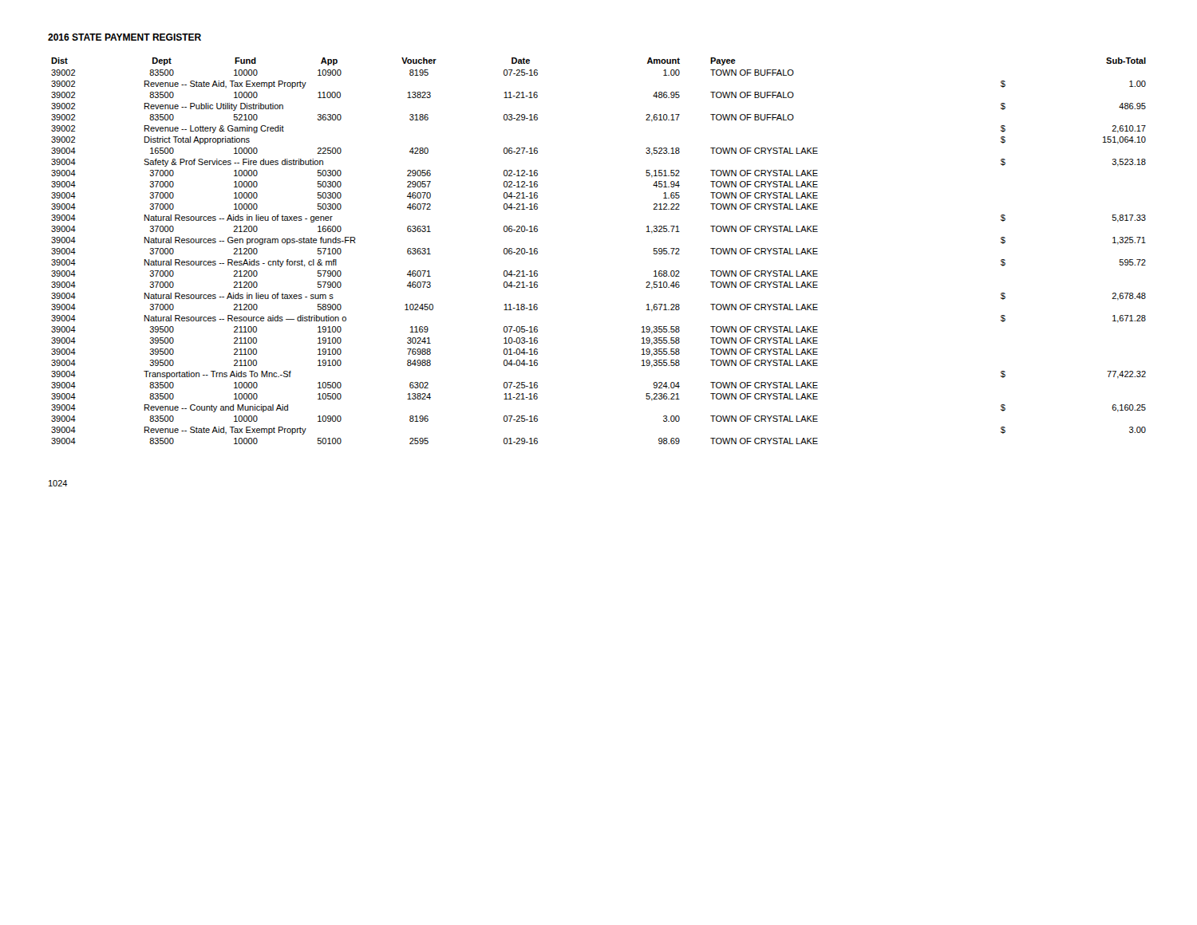2016 STATE PAYMENT REGISTER
| Dist | Dept | Fund | App | Voucher | Date | Amount | Payee | | Sub-Total |
| --- | --- | --- | --- | --- | --- | --- | --- | --- | --- |
| 39002 | 83500 | 10000 | 10900 | 8195 | 07-25-16 | 1.00 | TOWN OF BUFFALO | | |
| 39002 | Revenue -- State Aid, Tax Exempt Proprty | | | $ | 1.00 |
| 39002 | 83500 | 10000 | 11000 | 13823 | 11-21-16 | 486.95 | TOWN OF BUFFALO | | |
| 39002 | Revenue -- Public Utility Distribution | | | $ | 486.95 |
| 39002 | 83500 | 52100 | 36300 | 3186 | 03-29-16 | 2,610.17 | TOWN OF BUFFALO | | |
| 39002 | Revenue -- Lottery & Gaming Credit | | | $ | 2,610.17 |
| 39002 | District Total Appropriations | | | $ | 151,064.10 |
| 39004 | 16500 | 10000 | 22500 | 4280 | 06-27-16 | 3,523.18 | TOWN OF CRYSTAL LAKE | | |
| 39004 | Safety & Prof Services -- Fire dues distribution | | | $ | 3,523.18 |
| 39004 | 37000 | 10000 | 50300 | 29056 | 02-12-16 | 5,151.52 | TOWN OF CRYSTAL LAKE | | |
| 39004 | 37000 | 10000 | 50300 | 29057 | 02-12-16 | 451.94 | TOWN OF CRYSTAL LAKE | | |
| 39004 | 37000 | 10000 | 50300 | 46070 | 04-21-16 | 1.65 | TOWN OF CRYSTAL LAKE | | |
| 39004 | 37000 | 10000 | 50300 | 46072 | 04-21-16 | 212.22 | TOWN OF CRYSTAL LAKE | | |
| 39004 | Natural Resources -- Aids in lieu of taxes - gener | | | $ | 5,817.33 |
| 39004 | 37000 | 21200 | 16600 | 63631 | 06-20-16 | 1,325.71 | TOWN OF CRYSTAL LAKE | | |
| 39004 | Natural Resources -- Gen program ops-state funds-FR | | | $ | 1,325.71 |
| 39004 | 37000 | 21200 | 57100 | 63631 | 06-20-16 | 595.72 | TOWN OF CRYSTAL LAKE | | |
| 39004 | Natural Resources -- ResAids - cnty forst, cl & mfl | | | $ | 595.72 |
| 39004 | 37000 | 21200 | 57900 | 46071 | 04-21-16 | 168.02 | TOWN OF CRYSTAL LAKE | | |
| 39004 | 37000 | 21200 | 57900 | 46073 | 04-21-16 | 2,510.46 | TOWN OF CRYSTAL LAKE | | |
| 39004 | Natural Resources -- Aids in lieu of taxes - sum s | | | $ | 2,678.48 |
| 39004 | 37000 | 21200 | 58900 | 102450 | 11-18-16 | 1,671.28 | TOWN OF CRYSTAL LAKE | | |
| 39004 | Natural Resources -- Resource aids — distribution o | | | $ | 1,671.28 |
| 39004 | 39500 | 21100 | 19100 | 1169 | 07-05-16 | 19,355.58 | TOWN OF CRYSTAL LAKE | | |
| 39004 | 39500 | 21100 | 19100 | 30241 | 10-03-16 | 19,355.58 | TOWN OF CRYSTAL LAKE | | |
| 39004 | 39500 | 21100 | 19100 | 76988 | 01-04-16 | 19,355.58 | TOWN OF CRYSTAL LAKE | | |
| 39004 | 39500 | 21100 | 19100 | 84988 | 04-04-16 | 19,355.58 | TOWN OF CRYSTAL LAKE | | |
| 39004 | Transportation -- Trns Aids To Mnc.-Sf | | | $ | 77,422.32 |
| 39004 | 83500 | 10000 | 10500 | 6302 | 07-25-16 | 924.04 | TOWN OF CRYSTAL LAKE | | |
| 39004 | 83500 | 10000 | 10500 | 13824 | 11-21-16 | 5,236.21 | TOWN OF CRYSTAL LAKE | | |
| 39004 | Revenue -- County and Municipal Aid | | | $ | 6,160.25 |
| 39004 | 83500 | 10000 | 10900 | 8196 | 07-25-16 | 3.00 | TOWN OF CRYSTAL LAKE | | |
| 39004 | Revenue -- State Aid, Tax Exempt Proprty | | | $ | 3.00 |
| 39004 | 83500 | 10000 | 50100 | 2595 | 01-29-16 | 98.69 | TOWN OF CRYSTAL LAKE | | |
1024